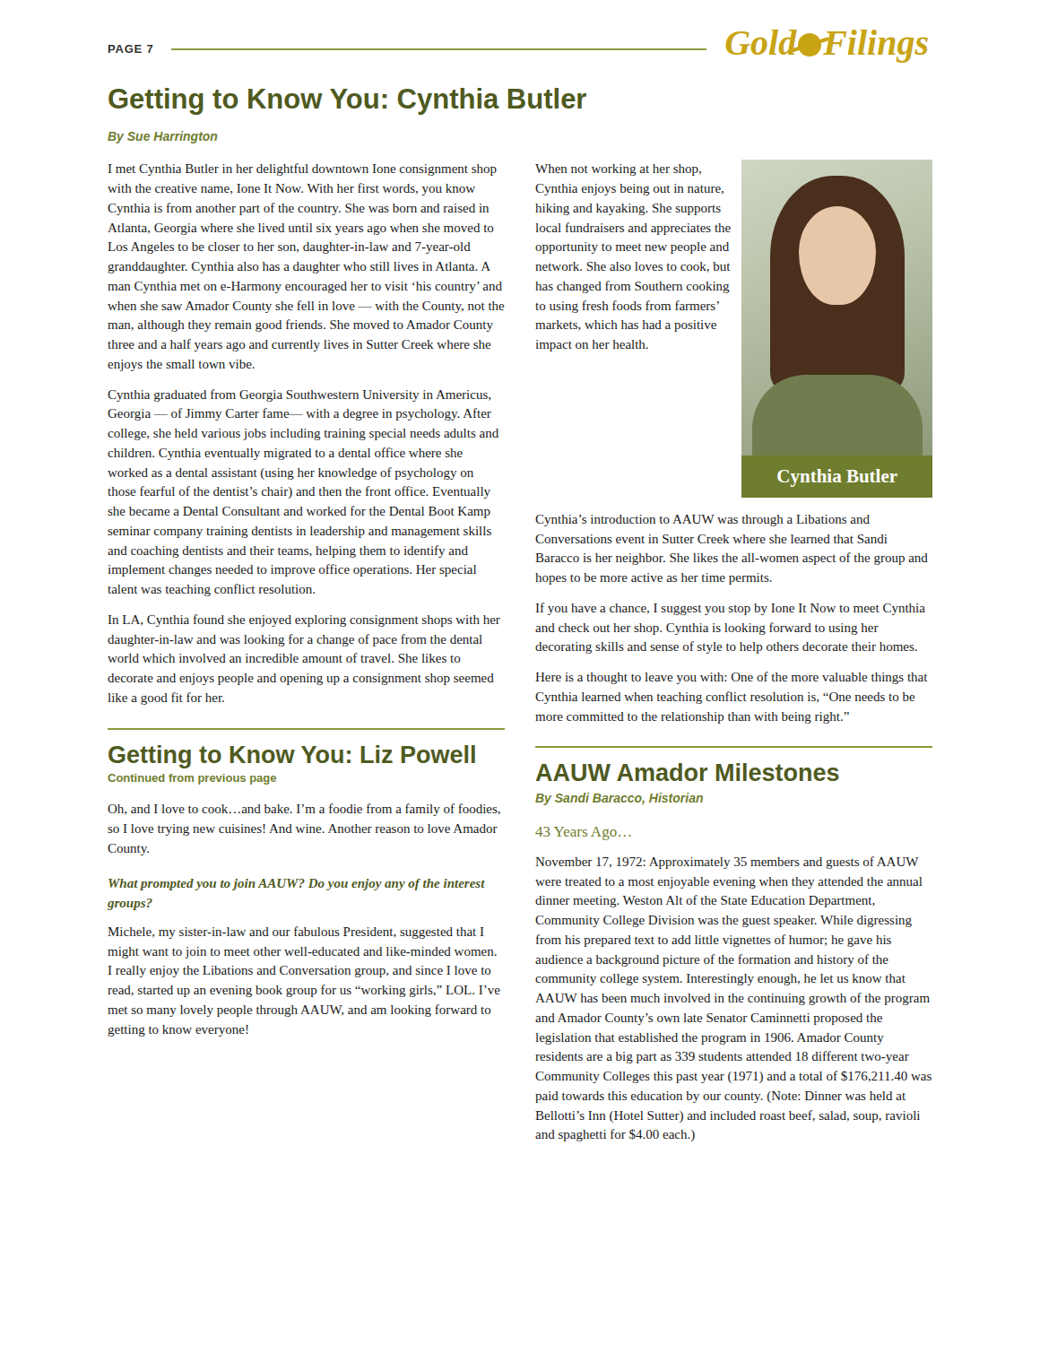PAGE 7
Gold Filings
Getting to Know You: Cynthia Butler
By Sue Harrington
I met Cynthia Butler in her delightful downtown Ione consignment shop with the creative name, Ione It Now. With her first words, you know Cynthia is from another part of the country. She was born and raised in Atlanta, Georgia where she lived until six years ago when she moved to Los Angeles to be closer to her son, daughter-in-law and 7-year-old granddaughter. Cynthia also has a daughter who still lives in Atlanta. A man Cynthia met on e-Harmony encouraged her to visit ‘his country’ and when she saw Amador County she fell in love — with the County, not the man, although they remain good friends. She moved to Amador County three and a half years ago and currently lives in Sutter Creek where she enjoys the small town vibe.
Cynthia graduated from Georgia Southwestern University in Americus, Georgia — of Jimmy Carter fame— with a degree in psychology. After college, she held various jobs including training special needs adults and children. Cynthia eventually migrated to a dental office where she worked as a dental assistant (using her knowledge of psychology on those fearful of the dentist’s chair) and then the front office. Eventually she became a Dental Consultant and worked for the Dental Boot Kamp seminar company training dentists in leadership and management skills and coaching dentists and their teams, helping them to identify and implement changes needed to improve office operations. Her special talent was teaching conflict resolution.
In LA, Cynthia found she enjoyed exploring consignment shops with her daughter-in-law and was looking for a change of pace from the dental world which involved an incredible amount of travel. She likes to decorate and enjoys people and opening up a consignment shop seemed like a good fit for her.
Getting to Know You: Liz Powell
Continued from previous page
Oh, and I love to cook…and bake. I’m a foodie from a family of foodies, so I love trying new cuisines! And wine. Another reason to love Amador County.
What prompted you to join AAUW? Do you enjoy any of the interest groups?
Michele, my sister-in-law and our fabulous President, suggested that I might want to join to meet other well-educated and like-minded women. I really enjoy the Libations and Conversation group, and since I love to read, started up an evening book group for us “working girls,” LOL. I’ve met so many lovely people through AAUW, and am looking forward to getting to know everyone!
Cynthia Butler
When not working at her shop, Cynthia enjoys being out in nature, hiking and kayaking. She supports local fundraisers and appreciates the opportunity to meet new people and network. She also loves to cook, but has changed from Southern cooking to using fresh foods from farmers’ markets, which has had a positive impact on her health.
Cynthia’s introduction to AAUW was through a Libations and Conversations event in Sutter Creek where she learned that Sandi Baracco is her neighbor. She likes the all-women aspect of the group and hopes to be more active as her time permits.
If you have a chance, I suggest you stop by Ione It Now to meet Cynthia and check out her shop. Cynthia is looking forward to using her decorating skills and sense of style to help others decorate their homes.
Here is a thought to leave you with: One of the more valuable things that Cynthia learned when teaching conflict resolution is, “One needs to be more committed to the relationship than with being right.”
AAUW Amador Milestones
By Sandi Baracco, Historian
43 Years Ago…
November 17, 1972: Approximately 35 members and guests of AAUW were treated to a most enjoyable evening when they attended the annual dinner meeting. Weston Alt of the State Education Department, Community College Division was the guest speaker. While digressing from his prepared text to add little vignettes of humor; he gave his audience a background picture of the formation and history of the community college system. Interestingly enough, he let us know that AAUW has been much involved in the continuing growth of the program and Amador County’s own late Senator Caminnetti proposed the legislation that established the program in 1906. Amador County residents are a big part as 339 students attended 18 different two-year Community Colleges this past year (1971) and a total of $176,211.40 was paid towards this education by our county. (Note: Dinner was held at Bellotti’s Inn (Hotel Sutter) and included roast beef, salad, soup, ravioli and spaghetti for $4.00 each.)